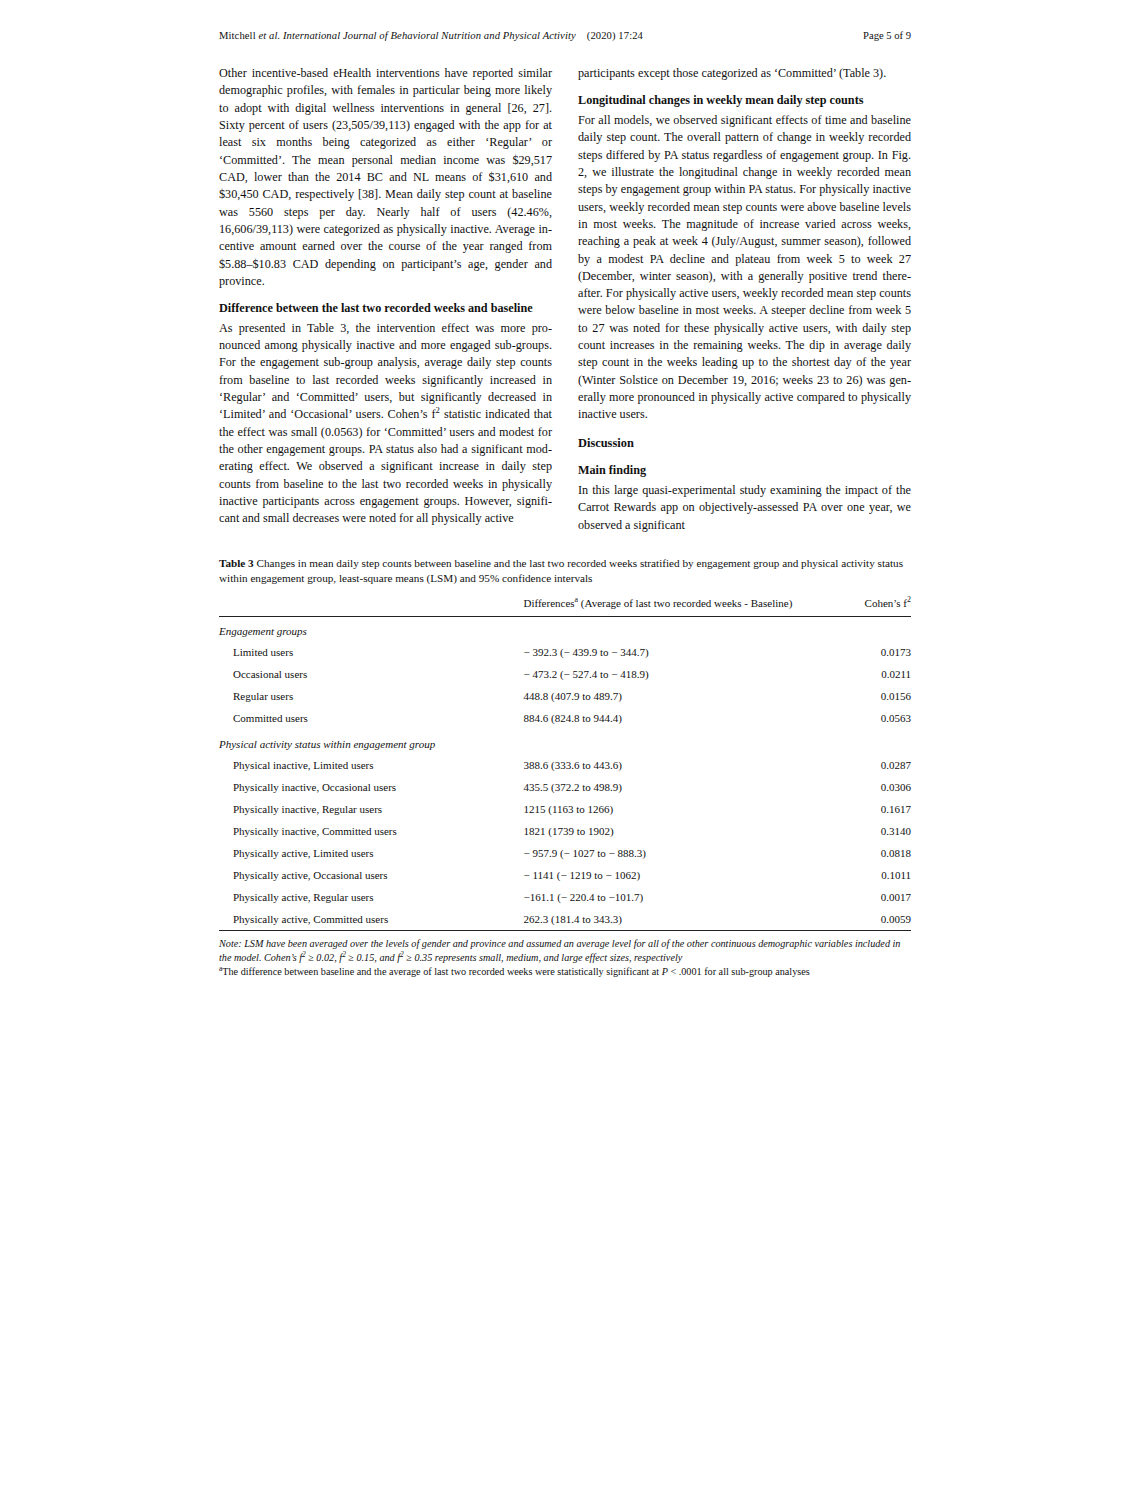Mitchell et al. International Journal of Behavioral Nutrition and Physical Activity (2020) 17:24
Page 5 of 9
Other incentive-based eHealth interventions have reported similar demographic profiles, with females in particular being more likely to adopt with digital wellness interventions in general [26, 27]. Sixty percent of users (23,505/39,113) engaged with the app for at least six months being categorized as either ‘Regular’ or ‘Committed’. The mean personal median income was $29,517 CAD, lower than the 2014 BC and NL means of $31,610 and $30,450 CAD, respectively [38]. Mean daily step count at baseline was 5560 steps per day. Nearly half of users (42.46%, 16,606/39,113) were categorized as physically inactive. Average incentive amount earned over the course of the year ranged from $5.88–$10.83 CAD depending on participant’s age, gender and province.
Difference between the last two recorded weeks and baseline
As presented in Table 3, the intervention effect was more pronounced among physically inactive and more engaged sub-groups. For the engagement sub-group analysis, average daily step counts from baseline to last recorded weeks significantly increased in ‘Regular’ and ‘Committed’ users, but significantly decreased in ‘Limited’ and ‘Occasional’ users. Cohen’s f2 statistic indicated that the effect was small (0.0563) for ‘Committed’ users and modest for the other engagement groups. PA status also had a significant moderating effect. We observed a significant increase in daily step counts from baseline to the last two recorded weeks in physically inactive participants across engagement groups. However, significant and small decreases were noted for all physically active
participants except those categorized as ‘Committed’ (Table 3).
Longitudinal changes in weekly mean daily step counts
For all models, we observed significant effects of time and baseline daily step count. The overall pattern of change in weekly recorded steps differed by PA status regardless of engagement group. In Fig. 2, we illustrate the longitudinal change in weekly recorded mean steps by engagement group within PA status. For physically inactive users, weekly recorded mean step counts were above baseline levels in most weeks. The magnitude of increase varied across weeks, reaching a peak at week 4 (July/August, summer season), followed by a modest PA decline and plateau from week 5 to week 27 (December, winter season), with a generally positive trend thereafter. For physically active users, weekly recorded mean step counts were below baseline in most weeks. A steeper decline from week 5 to 27 was noted for these physically active users, with daily step count increases in the remaining weeks. The dip in average daily step count in the weeks leading up to the shortest day of the year (Winter Solstice on December 19, 2016; weeks 23 to 26) was generally more pronounced in physically active compared to physically inactive users.
Discussion
Main finding
In this large quasi-experimental study examining the impact of the Carrot Rewards app on objectively-assessed PA over one year, we observed a significant
Table 3 Changes in mean daily step counts between baseline and the last two recorded weeks stratified by engagement group and physical activity status within engagement group, least-square means (LSM) and 95% confidence intervals
| | Differences a (Average of last two recorded weeks - Baseline) | Cohen’s f 2 |
| --- | --- | --- |
| Engagement groups |
| Limited users | − 392.3 (− 439.9 to − 344.7) | 0.0173 |
| Occasional users | − 473.2 (− 527.4 to − 418.9) | 0.0211 |
| Regular users | 448.8 (407.9 to 489.7) | 0.0156 |
| Committed users | 884.6 (824.8 to 944.4) | 0.0563 |
| Physical activity status within engagement group |
| Physical inactive, Limited users | 388.6 (333.6 to 443.6) | 0.0287 |
| Physically inactive, Occasional users | 435.5 (372.2 to 498.9) | 0.0306 |
| Physically inactive, Regular users | 1215 (1163 to 1266) | 0.1617 |
| Physically inactive, Committed users | 1821 (1739 to 1902) | 0.3140 |
| Physically active, Limited users | − 957.9 (− 1027 to − 888.3) | 0.0818 |
| Physically active, Occasional users | − 1141 (− 1219 to − 1062) | 0.1011 |
| Physically active, Regular users | −161.1 (− 220.4 to −101.7) | 0.0017 |
| Physically active, Committed users | 262.3 (181.4 to 343.3) | 0.0059 |
Note: LSM have been averaged over the levels of gender and province and assumed an average level for all of the other continuous demographic variables included in the model. Cohen’s f2 ≥ 0.02, f2 ≥ 0.15, and f2 ≥ 0.35 represents small, medium, and large effect sizes, respectively
aThe difference between baseline and the average of last two recorded weeks were statistically significant at P < .0001 for all sub-group analyses